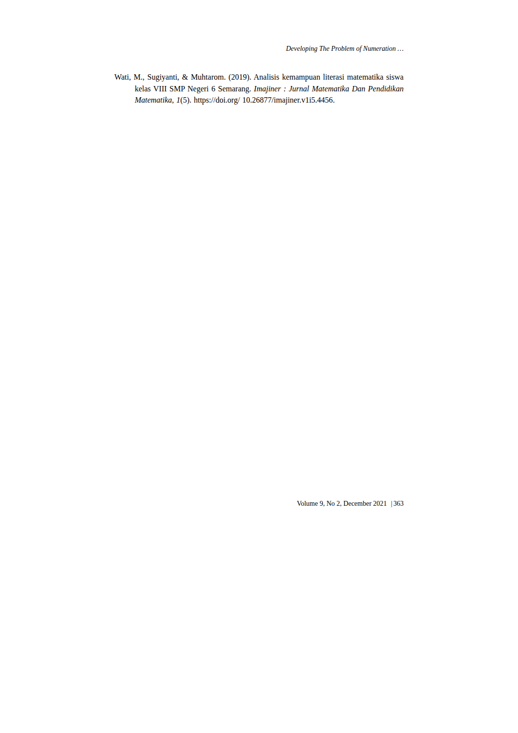Developing The Problem of Numeration …
Wati, M., Sugiyanti, & Muhtarom. (2019). Analisis kemampuan literasi matematika siswa kelas VIII SMP Negeri 6 Semarang. Imajiner : Jurnal Matematika Dan Pendidikan Matematika, 1(5). https://doi.org/ 10.26877/imajiner.v1i5.4456.
Volume 9, No 2, December 2021 |363